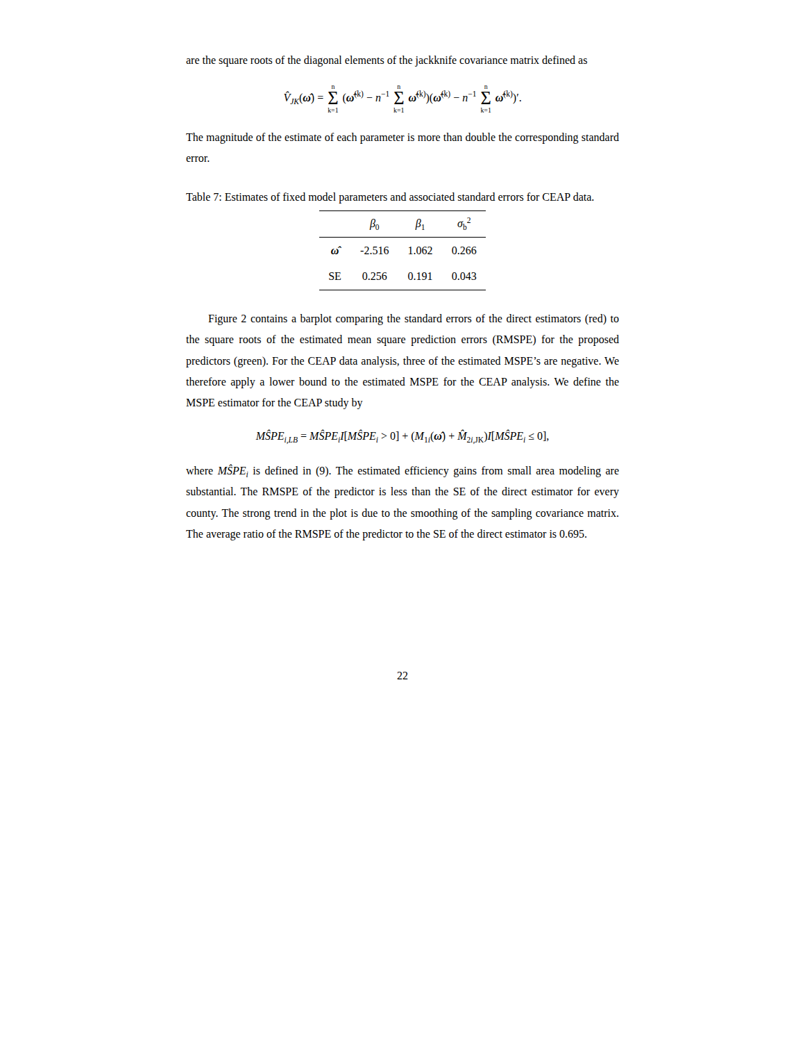are the square roots of the diagonal elements of the jackknife covariance matrix defined as
V̂JK(ω̂) = nΣk=1 (ω̂(k) − n−1 nΣk=1 ω̂(k))(ω̂(k) − n−1 nΣk=1 ω̂(k))′.
The magnitude of the estimate of each parameter is more than double the corresponding standard error.
Table 7: Estimates of fixed model parameters and associated standard errors for CEAP data.
| | β 0 | β 1 | σ b 2 |
| ω̂ | -2.516 | 1.062 | 0.266 |
| SE | 0.256 | 0.191 | 0.043 |
Figure 2 contains a barplot comparing the standard errors of the direct estimators (red) to the square roots of the estimated mean square prediction errors (RMSPE) for the proposed predictors (green). For the CEAP data analysis, three of the estimated MSPE’s are negative. We therefore apply a lower bound to the estimated MSPE for the CEAP analysis. We define the MSPE estimator for the CEAP study by
MŜPEi,LB = MŜPEiI[MŜPEi > 0] + (M1i(ω̂) + M̂2i,JK)I[MŜPEi ≤ 0],
where MŜPEi is defined in (9). The estimated efficiency gains from small area modeling are substantial. The RMSPE of the predictor is less than the SE of the direct estimator for every county. The strong trend in the plot is due to the smoothing of the sampling covariance matrix. The average ratio of the RMSPE of the predictor to the SE of the direct estimator is 0.695.
22